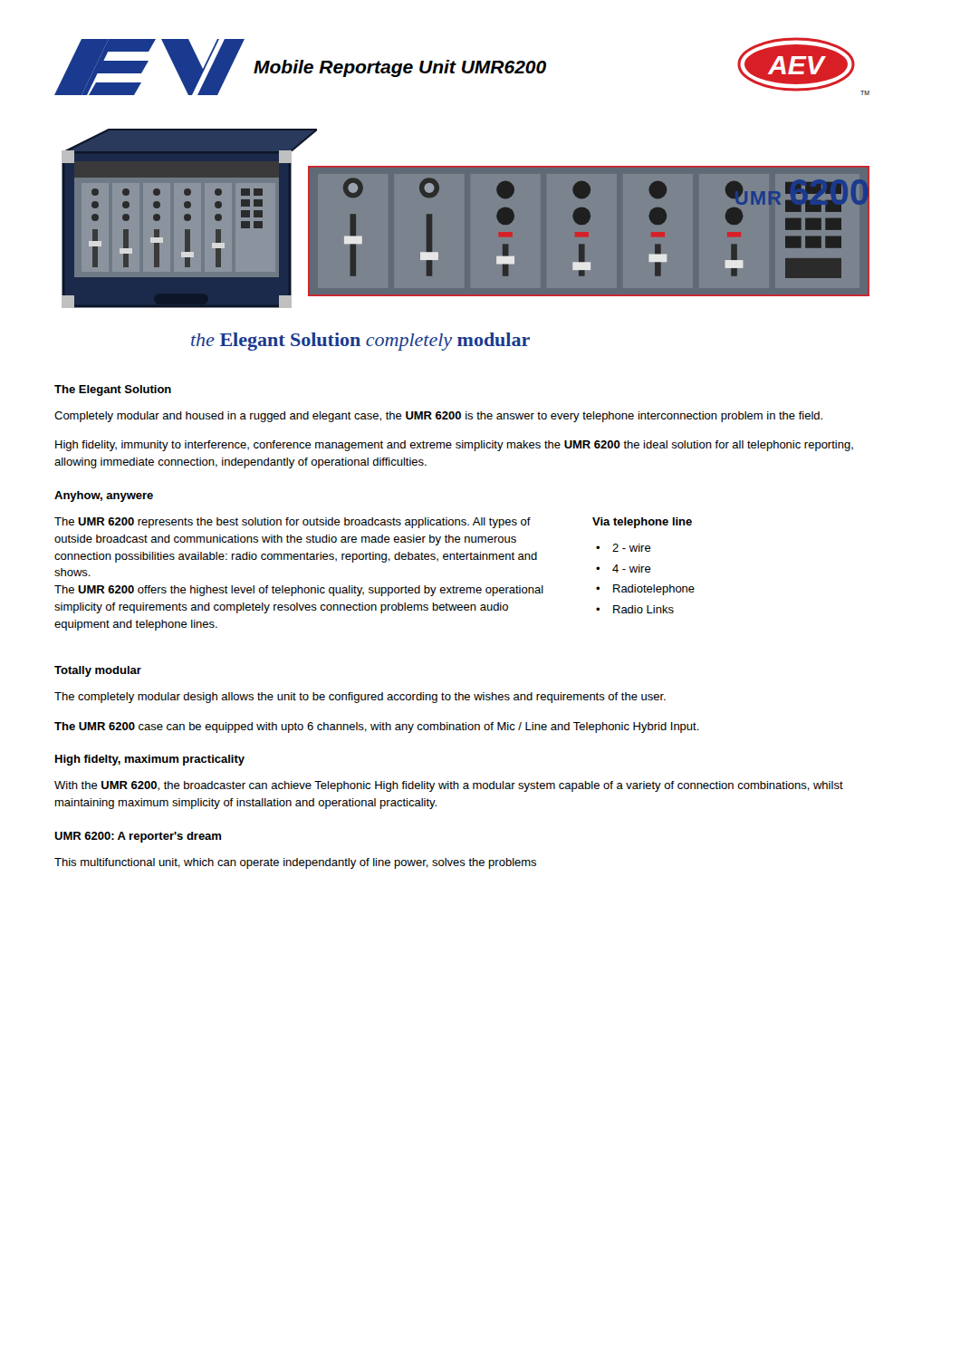Mobile Reportage Unit UMR6200
AEV TM
UMR 6200
the Elegant Solution completely modular
The Elegant Solution
Completely modular and housed in a rugged and elegant case, the UMR 6200 is the answer to every telephone interconnection problem in the field.
High fidelity, immunity to interference, conference management and extreme simplicity makes the UMR 6200 the ideal solution for all telephonic reporting, allowing immediate connection, independantly of operational difficulties.
Anyhow, anywere
The UMR 6200 represents the best solution for outside broadcasts applications. All types of outside broadcast and communications with the studio are made easier by the numerous connection possibilities available: radio commentaries, reporting, debates, entertainment and shows.
The UMR 6200 offers the highest level of telephonic quality, supported by extreme operational simplicity of requirements and completely resolves connection problems between audio equipment and telephone lines.
Via telephone line
2 - wire
4 - wire
Radiotelephone
Radio Links
Totally modular
The completely modular desigh allows the unit to be configured according to the wishes and requirements of the user.
The UMR 6200 case can be equipped with upto 6 channels, with any combination of Mic / Line and Telephonic Hybrid Input.
High fidelty, maximum practicality
With the UMR 6200, the broadcaster can achieve Telephonic High fidelity with a modular system capable of a variety of connection combinations, whilst maintaining maximum simplicity of installation and operational practicality.
UMR 6200: A reporter's dream
This multifunctional unit, which can operate independantly of line power, solves the problems